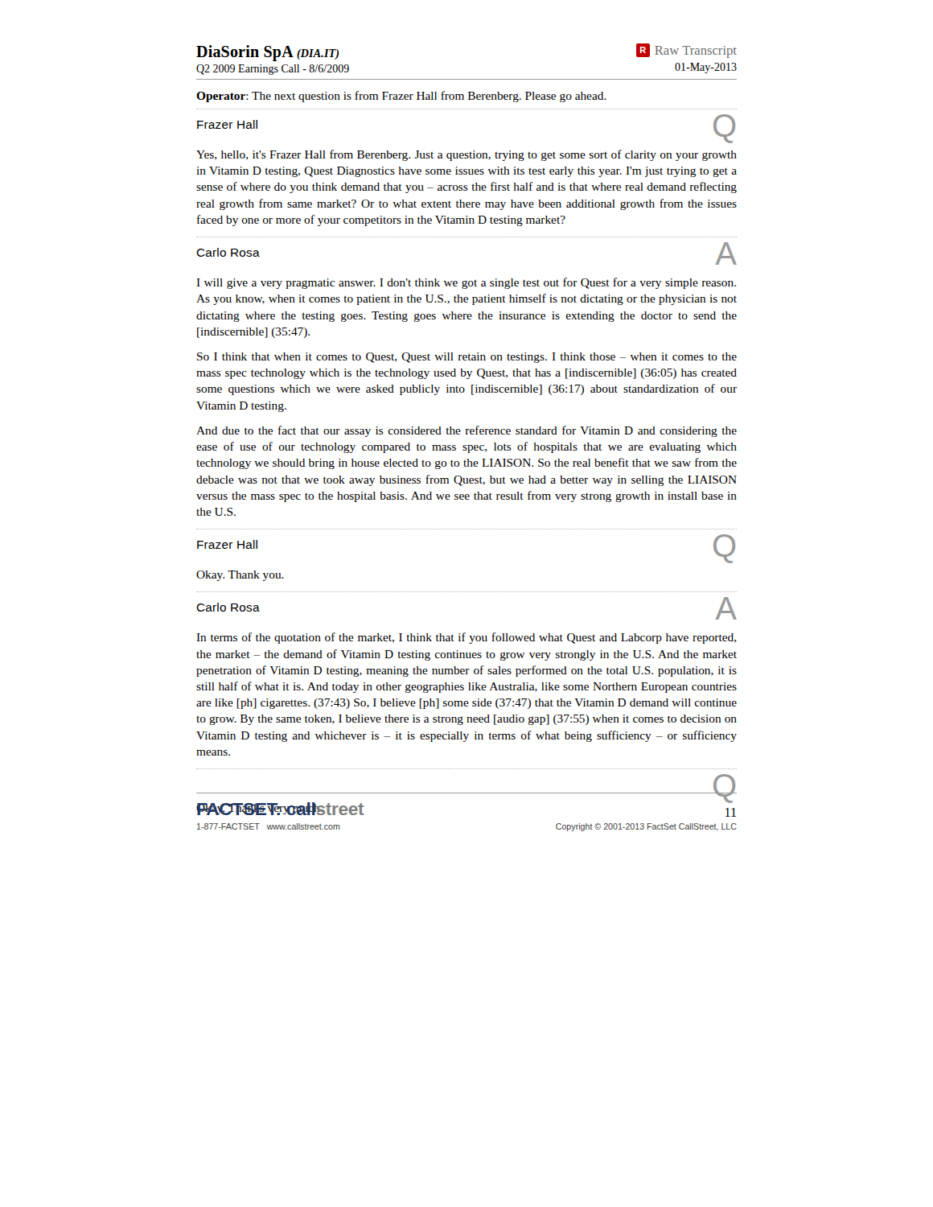DiaSorin SpA (DIA.IT)
Q2 2009 Earnings Call - 8/6/2009
RRaw Transcript
01-May-2013
Operator: The next question is from Frazer Hall from Berenberg. Please go ahead.
Frazer Hall
Q
Yes, hello, it's Frazer Hall from Berenberg. Just a question, trying to get some sort of clarity on your growth in Vitamin D testing, Quest Diagnostics have some issues with its test early this year. I'm just trying to get a sense of where do you think demand that you – across the first half and is that where real demand reflecting real growth from same market? Or to what extent there may have been additional growth from the issues faced by one or more of your competitors in the Vitamin D testing market?
Carlo Rosa
A
I will give a very pragmatic answer. I don't think we got a single test out for Quest for a very simple reason. As you know, when it comes to patient in the U.S., the patient himself is not dictating or the physician is not dictating where the testing goes. Testing goes where the insurance is extending the doctor to send the [indiscernible] (35:47).
So I think that when it comes to Quest, Quest will retain on testings. I think those – when it comes to the mass spec technology which is the technology used by Quest, that has a [indiscernible] (36:05) has created some questions which we were asked publicly into [indiscernible] (36:17) about standardization of our Vitamin D testing.
And due to the fact that our assay is considered the reference standard for Vitamin D and considering the ease of use of our technology compared to mass spec, lots of hospitals that we are evaluating which technology we should bring in house elected to go to the LIAISON. So the real benefit that we saw from the debacle was not that we took away business from Quest, but we had a better way in selling the LIAISON versus the mass spec to the hospital basis. And we see that result from very strong growth in install base in the U.S.
Frazer Hall
Q
Okay. Thank you.
Carlo Rosa
A
In terms of the quotation of the market, I think that if you followed what Quest and Labcorp have reported, the market – the demand of Vitamin D testing continues to grow very strongly in the U.S. And the market penetration of Vitamin D testing, meaning the number of sales performed on the total U.S. population, it is still half of what it is. And today in other geographies like Australia, like some Northern European countries are like [ph] cigarettes. (37:43) So, I believe [ph] some side (37:47) that the Vitamin D demand will continue to grow. By the same token, I believe there is a strong need [audio gap] (37:55) when it comes to decision on Vitamin D testing and whichever is – it is especially in terms of what being sufficiency – or sufficiency means.
Q
Okay. Thanks very much.
FACTSET: call street
1-877-FACTSET www.callstreet.com
11
Copyright © 2001-2013 FactSet CallStreet, LLC